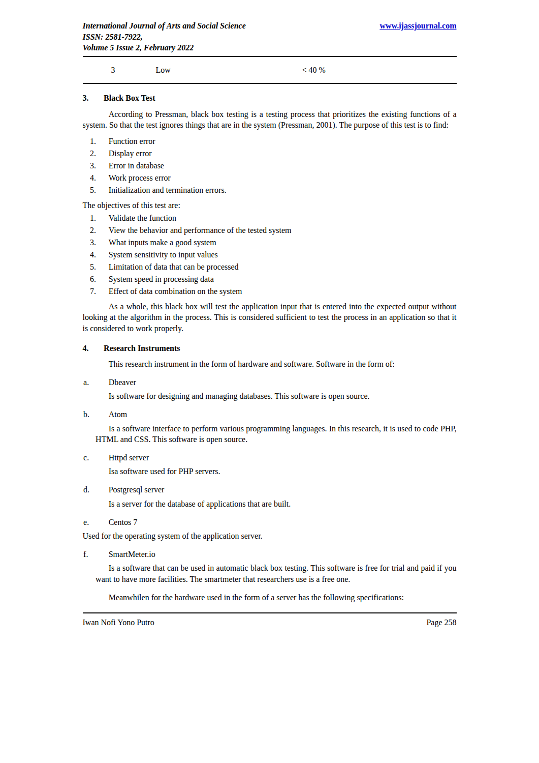International Journal of Arts and Social Science
ISSN: 2581-7922,
Volume 5 Issue 2, February 2022
www.ijassjournal.com
3 Low < 40 %
3. Black Box Test
According to Pressman, black box testing is a testing process that prioritizes the existing functions of a system. So that the test ignores things that are in the system (Pressman, 2001). The purpose of this test is to find:
1. Function error
2. Display error
3. Error in database
4. Work process error
5. Initialization and termination errors.
The objectives of this test are:
1. Validate the function
2. View the behavior and performance of the tested system
3. What inputs make a good system
4. System sensitivity to input values
5. Limitation of data that can be processed
6. System speed in processing data
7. Effect of data combination on the system
As a whole, this black box will test the application input that is entered into the expected output without looking at the algorithm in the process. This is considered sufficient to test the process in an application so that it is considered to work properly.
4. Research Instruments
This research instrument in the form of hardware and software. Software in the form of:
a. Dbeaver
Is software for designing and managing databases. This software is open source.
b. Atom
Is a software interface to perform various programming languages. In this research, it is used to code PHP, HTML and CSS. This software is open source.
c. Httpd server
Isa software used for PHP servers.
d. Postgresql server
Is a server for the database of applications that are built.
e. Centos 7
Used for the operating system of the application server.
f. SmartMeter.io
Is a software that can be used in automatic black box testing. This software is free for trial and paid if you want to have more facilities. The smartmeter that researchers use is a free one.
Meanwhilen for the hardware used in the form of a server has the following specifications:
Iwan Nofi Yono Putro Page 258